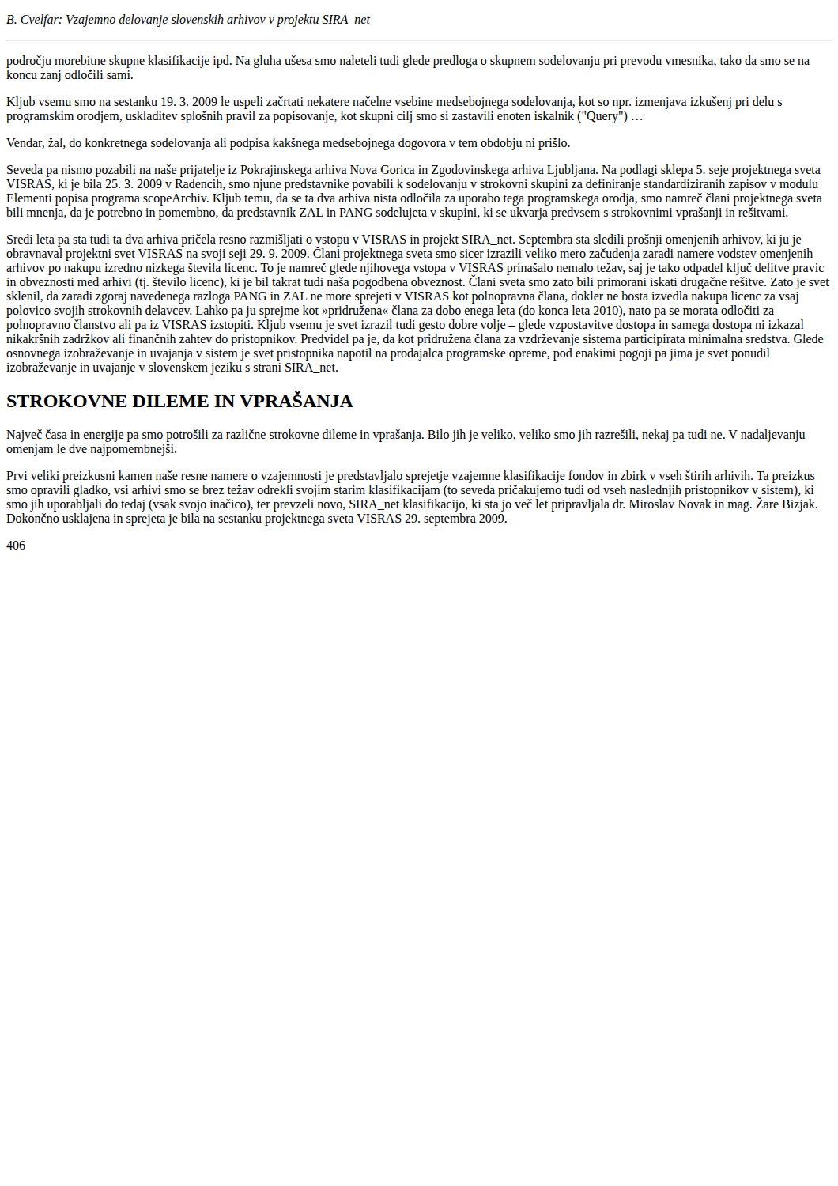B. Cvelfar: Vzajemno delovanje slovenskih arhivov v projektu SIRA_net
področju morebitne skupne klasifikacije ipd. Na gluha ušesa smo naleteli tudi glede predloga o skupnem sodelovanju pri prevodu vmesnika, tako da smo se na koncu zanj odločili sami.
Kljub vsemu smo na sestanku 19. 3. 2009 le uspeli začrtati nekatere načelne vsebine medsebojnega sodelovanja, kot so npr. izmenjava izkušenj pri delu s programskim orodjem, uskladitev splošnih pravil za popisovanje, kot skupni cilj smo si zastavili enoten iskalnik ("Query") …
Vendar, žal, do konkretnega sodelovanja ali podpisa kakšnega medsebojnega dogovora v tem obdobju ni prišlo.
Seveda pa nismo pozabili na naše prijatelje iz Pokrajinskega arhiva Nova Gorica in Zgodovinskega arhiva Ljubljana. Na podlagi sklepa 5. seje projektnega sveta VISRAS, ki je bila 25. 3. 2009 v Radencih, smo njune predstavnike povabili k sodelovanju v strokovni skupini za definiranje standardiziranih zapisov v modulu Elementi popisa programa scopeArchiv. Kljub temu, da se ta dva arhiva nista odločila za uporabo tega programskega orodja, smo namreč člani projektnega sveta bili mnenja, da je potrebno in pomembno, da predstavnik ZAL in PANG sodelujeta v skupini, ki se ukvarja predvsem s strokovnimi vprašanji in rešitvami.
Sredi leta pa sta tudi ta dva arhiva pričela resno razmišljati o vstopu v VISRAS in projekt SIRA_net. Septembra sta sledili prošnji omenjenih arhivov, ki ju je obravnaval projektni svet VISRAS na svoji seji 29. 9. 2009. Člani projektnega sveta smo sicer izrazili veliko mero začudenja zaradi namere vodstev omenjenih arhivov po nakupu izredno nizkega števila licenc. To je namreč glede njihovega vstopa v VISRAS prinašalo nemalo težav, saj je tako odpadel ključ delitve pravic in obveznosti med arhivi (tj. število licenc), ki je bil takrat tudi naša pogodbena obveznost. Člani sveta smo zato bili primorani iskati drugačne rešitve. Zato je svet sklenil, da zaradi zgoraj navedenega razloga PANG in ZAL ne more sprejeti v VISRAS kot polnopravna člana, dokler ne bosta izvedla nakupa licenc za vsaj polovico svojih strokovnih delavcev. Lahko pa ju sprejme kot »pridružena« člana za dobo enega leta (do konca leta 2010), nato pa se morata odločiti za polnopravno članstvo ali pa iz VISRAS izstopiti. Kljub vsemu je svet izrazil tudi gesto dobre volje – glede vzpostavitve dostopa in samega dostopa ni izkazal nikakršnih zadržkov ali finančnih zahtev do pristopnikov. Predvidel pa je, da kot pridružena člana za vzdrževanje sistema participirata minimalna sredstva. Glede osnovnega izobraževanje in uvajanja v sistem je svet pristopnika napotil na prodajalca programske opreme, pod enakimi pogoji pa jima je svet ponudil izobraževanje in uvajanje v slovenskem jeziku s strani SIRA_net.
STROKOVNE DILEME IN VPRAŠANJA
Največ časa in energije pa smo potrošili za različne strokovne dileme in vprašanja. Bilo jih je veliko, veliko smo jih razrešili, nekaj pa tudi ne. V nadaljevanju omenjam le dve najpomembnejši.
Prvi veliki preizkusni kamen naše resne namere o vzajemnosti je predstavljalo sprejetje vzajemne klasifikacije fondov in zbirk v vseh štirih arhivih. Ta preizkus smo opravili gladko, vsi arhivi smo se brez težav odrekli svojim starim klasifikacijam (to seveda pričakujemo tudi od vseh naslednjih pristopnikov v sistem), ki smo jih uporabljali do tedaj (vsak svojo inačico), ter prevzeli novo, SIRA_net klasifikacijo, ki sta jo več let pripravljala dr. Miroslav Novak in mag. Žare Bizjak. Dokončno usklajena in sprejeta je bila na sestanku projektnega sveta VISRAS 29. septembra 2009.
406